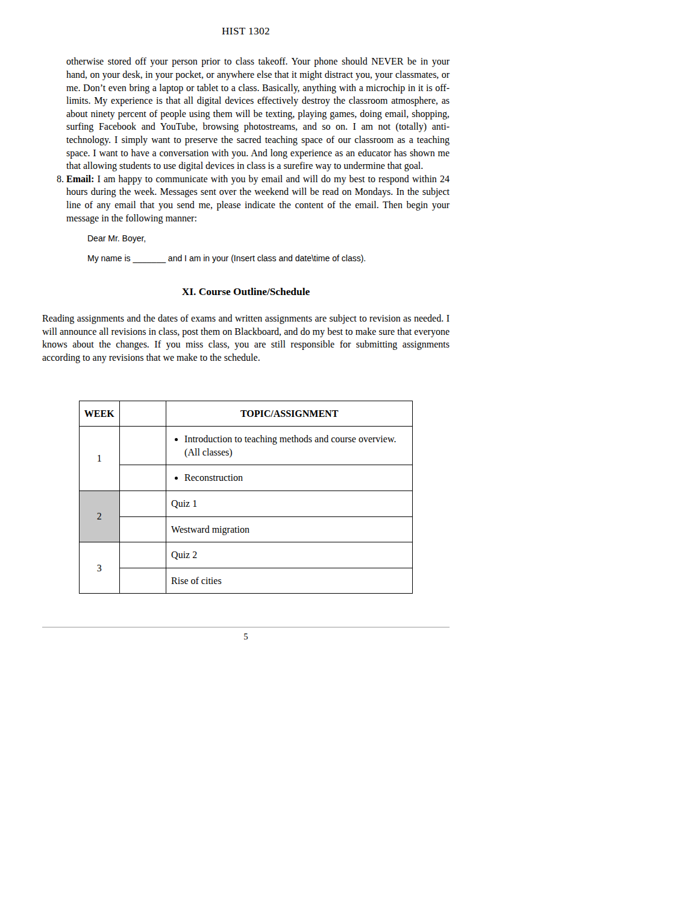HIST 1302
otherwise stored off your person prior to class takeoff. Your phone should NEVER be in your hand, on your desk, in your pocket, or anywhere else that it might distract you, your classmates, or me. Don’t even bring a laptop or tablet to a class. Basically, anything with a microchip in it is off-limits. My experience is that all digital devices effectively destroy the classroom atmosphere, as about ninety percent of people using them will be texting, playing games, doing email, shopping, surfing Facebook and YouTube, browsing photostreams, and so on. I am not (totally) anti-technology. I simply want to preserve the sacred teaching space of our classroom as a teaching space. I want to have a conversation with you. And long experience as an educator has shown me that allowing students to use digital devices in class is a surefire way to undermine that goal.
Email: I am happy to communicate with you by email and will do my best to respond within 24 hours during the week. Messages sent over the weekend will be read on Mondays. In the subject line of any email that you send me, please indicate the content of the email. Then begin your message in the following manner:
Dear Mr. Boyer,
My name is _______ and I am in your (Insert class and date\time of class).
XI. Course Outline/Schedule
Reading assignments and the dates of exams and written assignments are subject to revision as needed. I will announce all revisions in class, post them on Blackboard, and do my best to make sure that everyone knows about the changes. If you miss class, you are still responsible for submitting assignments according to any revisions that we make to the schedule.
| WEEK | | TOPIC/ASSIGNMENT |
| --- | --- | --- |
| 1 | | Introduction to teaching methods and course overview. (All classes) |
| | Reconstruction |
| 2 | | Quiz 1 |
| | Westward migration |
| 3 | | Quiz 2 |
| | Rise of cities |
5